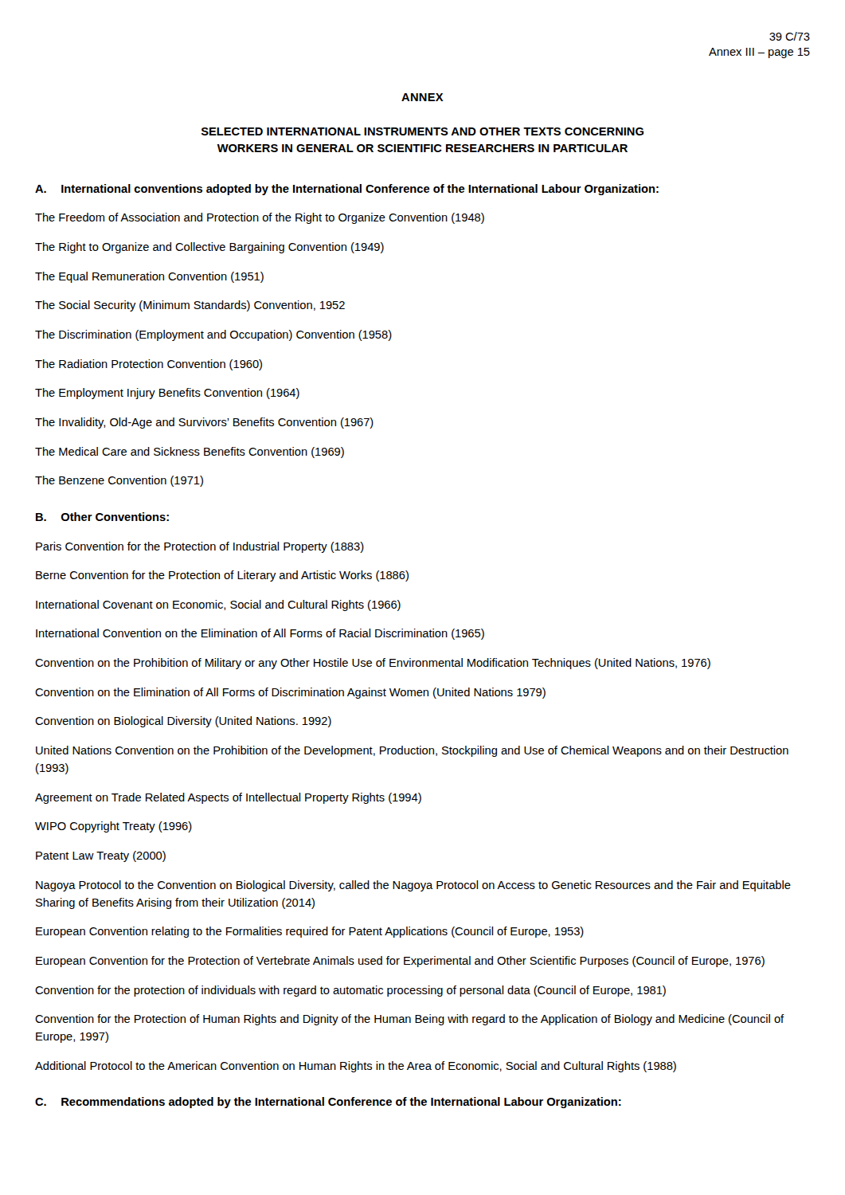39 C/73
Annex III – page 15
ANNEX
SELECTED INTERNATIONAL INSTRUMENTS AND OTHER TEXTS CONCERNING
WORKERS IN GENERAL OR SCIENTIFIC RESEARCHERS IN PARTICULAR
A. International conventions adopted by the International Conference of the International Labour Organization:
The Freedom of Association and Protection of the Right to Organize Convention (1948)
The Right to Organize and Collective Bargaining Convention (1949)
The Equal Remuneration Convention (1951)
The Social Security (Minimum Standards) Convention, 1952
The Discrimination (Employment and Occupation) Convention (1958)
The Radiation Protection Convention (1960)
The Employment Injury Benefits Convention (1964)
The Invalidity, Old-Age and Survivors’ Benefits Convention (1967)
The Medical Care and Sickness Benefits Convention (1969)
The Benzene Convention (1971)
B. Other Conventions:
Paris Convention for the Protection of Industrial Property (1883)
Berne Convention for the Protection of Literary and Artistic Works (1886)
International Covenant on Economic, Social and Cultural Rights (1966)
International Convention on the Elimination of All Forms of Racial Discrimination (1965)
Convention on the Prohibition of Military or any Other Hostile Use of Environmental Modification Techniques (United Nations, 1976)
Convention on the Elimination of All Forms of Discrimination Against Women (United Nations 1979)
Convention on Biological Diversity (United Nations. 1992)
United Nations Convention on the Prohibition of the Development, Production, Stockpiling and Use of Chemical Weapons and on their Destruction (1993)
Agreement on Trade Related Aspects of Intellectual Property Rights (1994)
WIPO Copyright Treaty (1996)
Patent Law Treaty (2000)
Nagoya Protocol to the Convention on Biological Diversity, called the Nagoya Protocol on Access to Genetic Resources and the Fair and Equitable Sharing of Benefits Arising from their Utilization (2014)
European Convention relating to the Formalities required for Patent Applications (Council of Europe, 1953)
European Convention for the Protection of Vertebrate Animals used for Experimental and Other Scientific Purposes (Council of Europe, 1976)
Convention for the protection of individuals with regard to automatic processing of personal data (Council of Europe, 1981)
Convention for the Protection of Human Rights and Dignity of the Human Being with regard to the Application of Biology and Medicine (Council of Europe, 1997)
Additional Protocol to the American Convention on Human Rights in the Area of Economic, Social and Cultural Rights (1988)
C. Recommendations adopted by the International Conference of the International Labour Organization: